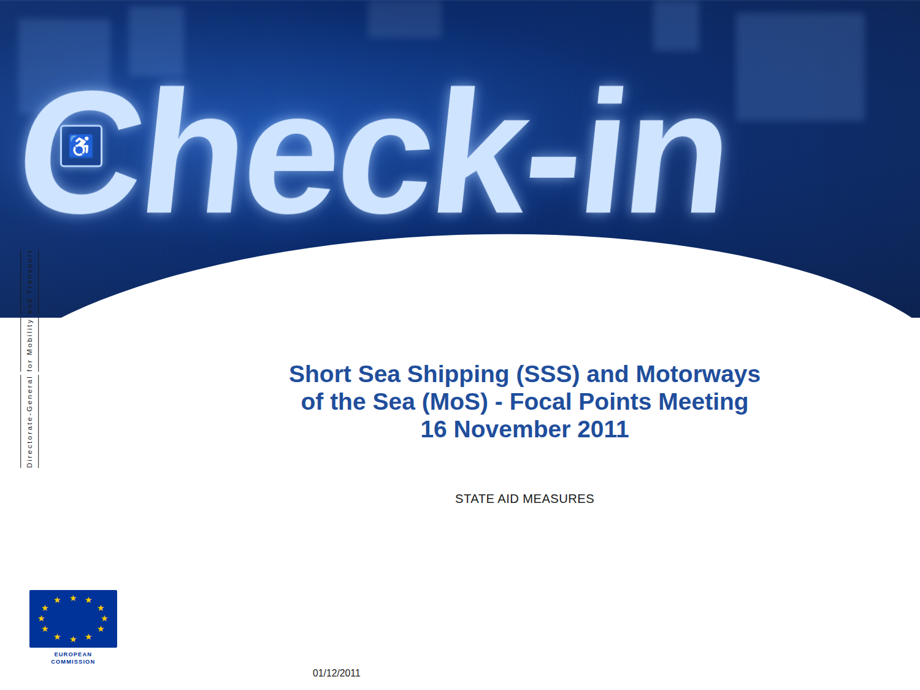♿
Check-in
Directorate-General for Mobility and Transport
Short Sea Shipping (SSS) and Motorways
of the Sea (MoS) - Focal Points Meeting
16 November 2011
STATE AID MEASURES
01/12/2011
★ ★ ★ ★ ★ ★ ★ ★ ★ ★ ★ ★
EUROPEAN
COMMISSION